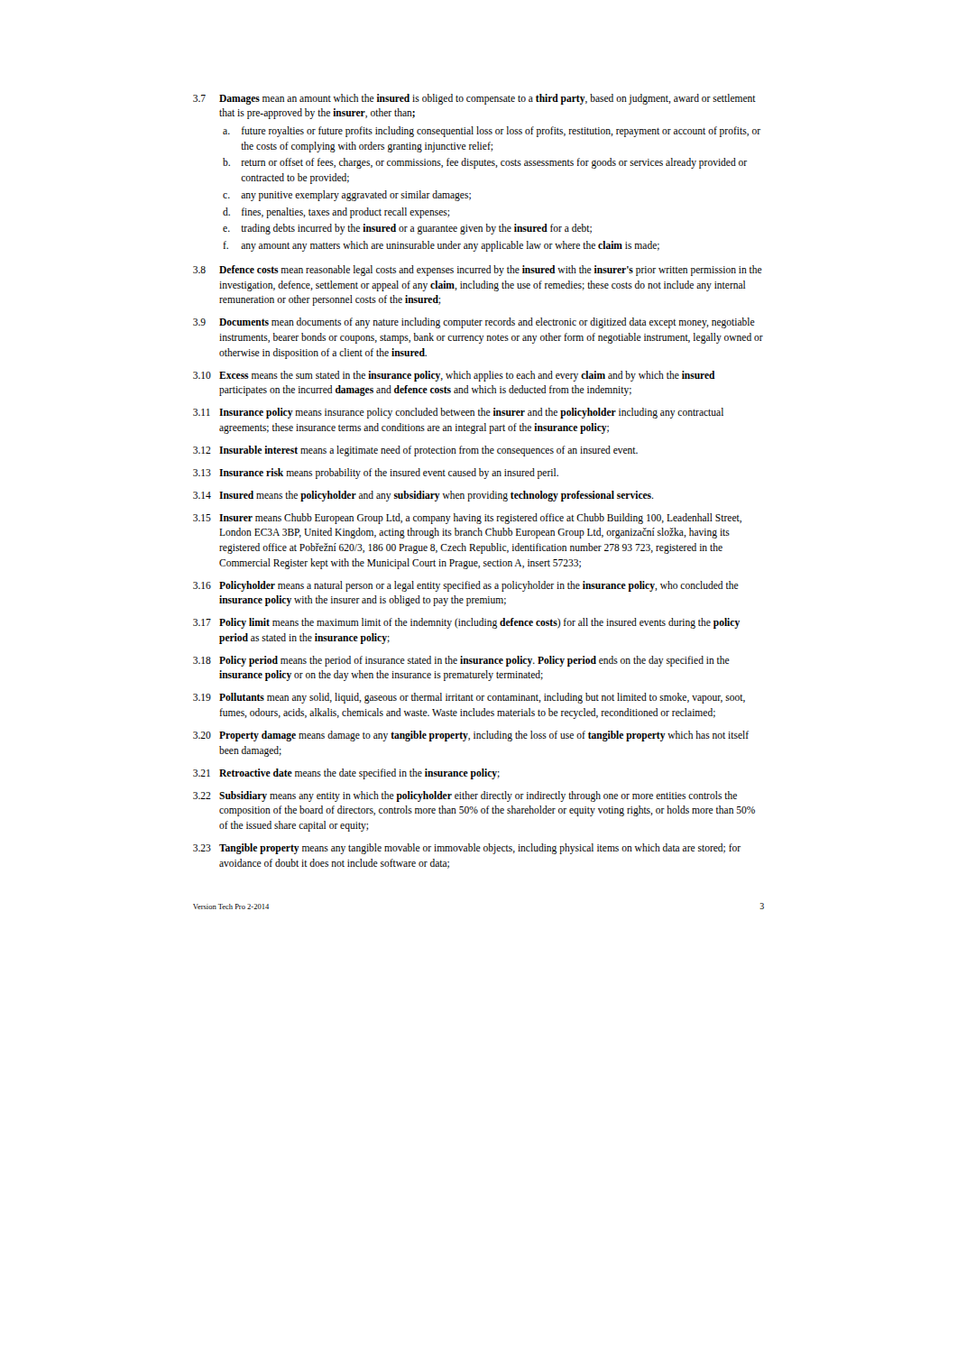3.7
Damages mean an amount which the insured is obliged to compensate to a third party, based on judgment, award or settlement that is pre-approved by the insurer, other than;
future royalties or future profits including consequential loss or loss of profits, restitution, repayment or account of profits, or the costs of complying with orders granting injunctive relief;
return or offset of fees, charges, or commissions, fee disputes, costs assessments for goods or services already provided or contracted to be provided;
any punitive exemplary aggravated or similar damages;
fines, penalties, taxes and product recall expenses;
trading debts incurred by the insured or a guarantee given by the insured for a debt;
any amount any matters which are uninsurable under any applicable law or where the claim is made;
3.8
Defence costs mean reasonable legal costs and expenses incurred by the insured with the insurer's prior written permission in the investigation, defence, settlement or appeal of any claim, including the use of remedies; these costs do not include any internal remuneration or other personnel costs of the insured;
3.9
Documents mean documents of any nature including computer records and electronic or digitized data except money, negotiable instruments, bearer bonds or coupons, stamps, bank or currency notes or any other form of negotiable instrument, legally owned or otherwise in disposition of a client of the insured.
3.10
Excess means the sum stated in the insurance policy, which applies to each and every claim and by which the insured participates on the incurred damages and defence costs and which is deducted from the indemnity;
3.11
Insurance policy means insurance policy concluded between the insurer and the policyholder including any contractual agreements; these insurance terms and conditions are an integral part of the insurance policy;
3.12
Insurable interest means a legitimate need of protection from the consequences of an insured event.
3.13
Insurance risk means probability of the insured event caused by an insured peril.
3.14
Insured means the policyholder and any subsidiary when providing technology professional services.
3.15
Insurer means Chubb European Group Ltd, a company having its registered office at Chubb Building 100, Leadenhall Street, London EC3A 3BP, United Kingdom, acting through its branch Chubb European Group Ltd, organizační složka, having its registered office at Pobřežní 620/3, 186 00 Prague 8, Czech Republic, identification number 278 93 723, registered in the Commercial Register kept with the Municipal Court in Prague, section A, insert 57233;
3.16
Policyholder means a natural person or a legal entity specified as a policyholder in the insurance policy, who concluded the insurance policy with the insurer and is obliged to pay the premium;
3.17
Policy limit means the maximum limit of the indemnity (including defence costs) for all the insured events during the policy period as stated in the insurance policy;
3.18
Policy period means the period of insurance stated in the insurance policy. Policy period ends on the day specified in the insurance policy or on the day when the insurance is prematurely terminated;
3.19
Pollutants mean any solid, liquid, gaseous or thermal irritant or contaminant, including but not limited to smoke, vapour, soot, fumes, odours, acids, alkalis, chemicals and waste. Waste includes materials to be recycled, reconditioned or reclaimed;
3.20
Property damage means damage to any tangible property, including the loss of use of tangible property which has not itself been damaged;
3.21
Retroactive date means the date specified in the insurance policy;
3.22
Subsidiary means any entity in which the policyholder either directly or indirectly through one or more entities controls the composition of the board of directors, controls more than 50% of the shareholder or equity voting rights, or holds more than 50% of the issued share capital or equity;
3.23
Tangible property means any tangible movable or immovable objects, including physical items on which data are stored; for avoidance of doubt it does not include software or data;
Version Tech Pro 2-2014 3